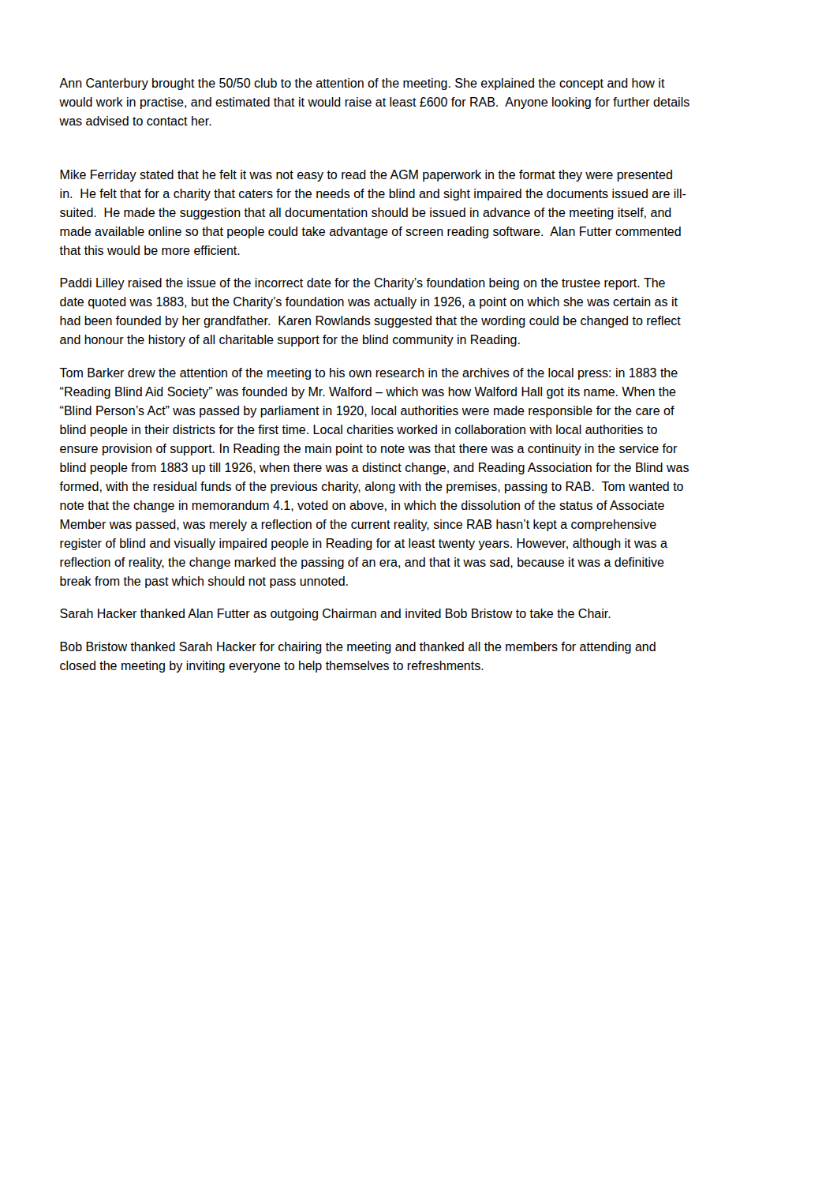Ann Canterbury brought the 50/50 club to the attention of the meeting. She explained the concept and how it would work in practise, and estimated that it would raise at least £600 for RAB. Anyone looking for further details was advised to contact her.
Mike Ferriday stated that he felt it was not easy to read the AGM paperwork in the format they were presented in. He felt that for a charity that caters for the needs of the blind and sight impaired the documents issued are ill-suited. He made the suggestion that all documentation should be issued in advance of the meeting itself, and made available online so that people could take advantage of screen reading software. Alan Futter commented that this would be more efficient.
Paddi Lilley raised the issue of the incorrect date for the Charity’s foundation being on the trustee report. The date quoted was 1883, but the Charity’s foundation was actually in 1926, a point on which she was certain as it had been founded by her grandfather. Karen Rowlands suggested that the wording could be changed to reflect and honour the history of all charitable support for the blind community in Reading.
Tom Barker drew the attention of the meeting to his own research in the archives of the local press: in 1883 the “Reading Blind Aid Society” was founded by Mr. Walford – which was how Walford Hall got its name. When the “Blind Person’s Act” was passed by parliament in 1920, local authorities were made responsible for the care of blind people in their districts for the first time. Local charities worked in collaboration with local authorities to ensure provision of support. In Reading the main point to note was that there was a continuity in the service for blind people from 1883 up till 1926, when there was a distinct change, and Reading Association for the Blind was formed, with the residual funds of the previous charity, along with the premises, passing to RAB. Tom wanted to note that the change in memorandum 4.1, voted on above, in which the dissolution of the status of Associate Member was passed, was merely a reflection of the current reality, since RAB hasn’t kept a comprehensive register of blind and visually impaired people in Reading for at least twenty years. However, although it was a reflection of reality, the change marked the passing of an era, and that it was sad, because it was a definitive break from the past which should not pass unnoted.
Sarah Hacker thanked Alan Futter as outgoing Chairman and invited Bob Bristow to take the Chair.
Bob Bristow thanked Sarah Hacker for chairing the meeting and thanked all the members for attending and closed the meeting by inviting everyone to help themselves to refreshments.